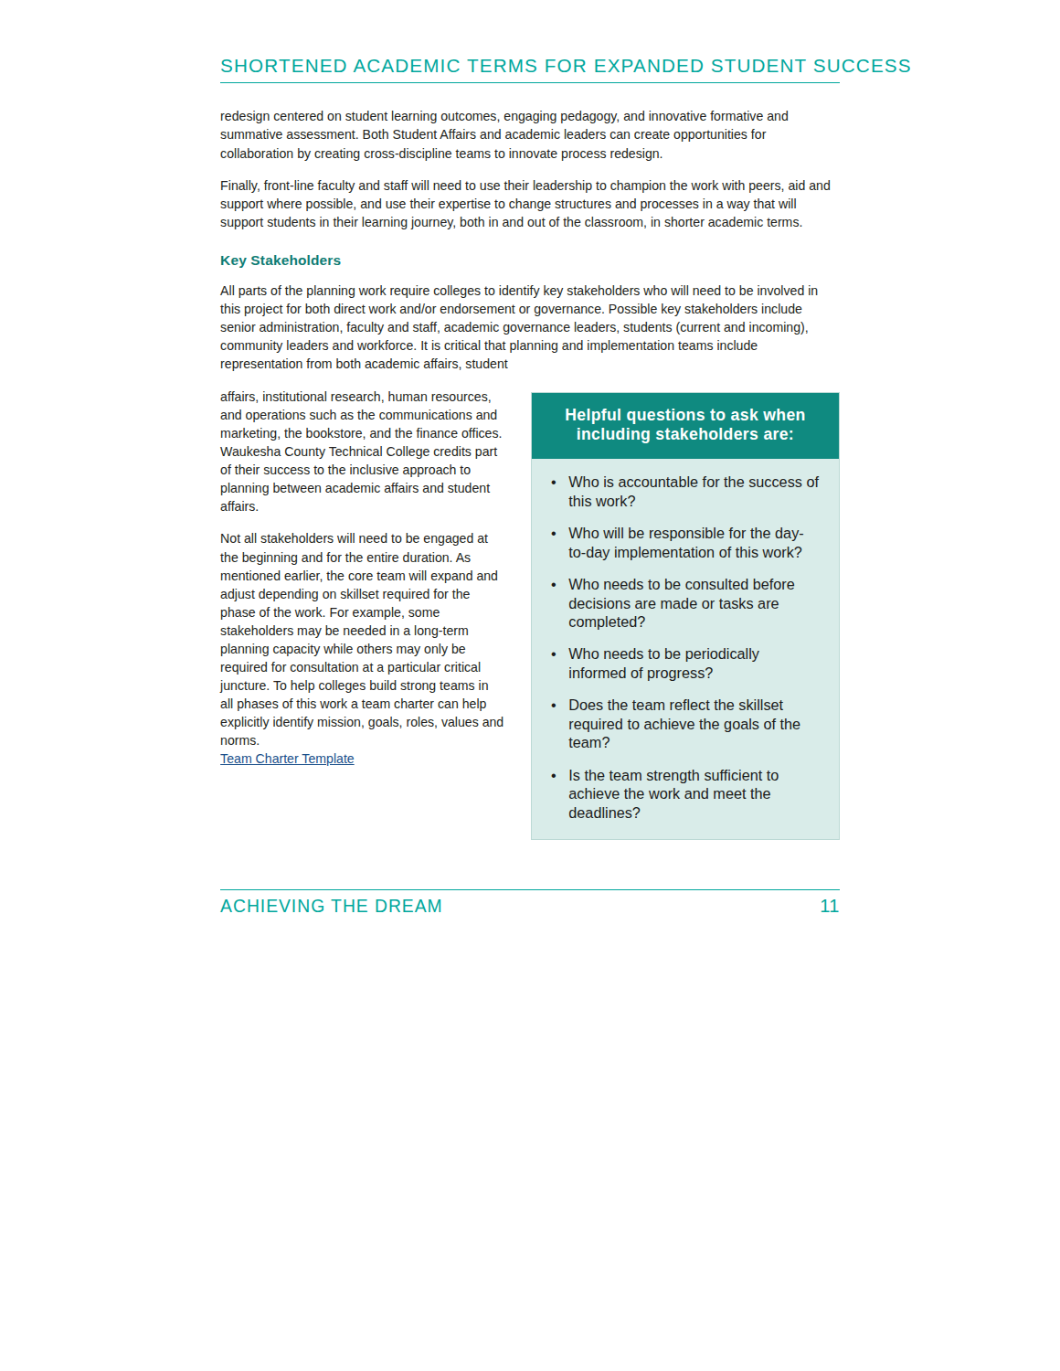Shortened Academic Terms for Expanded Student Success
redesign centered on student learning outcomes, engaging pedagogy, and innovative formative and summative assessment. Both Student Affairs and academic leaders can create opportunities for collaboration by creating cross-discipline teams to innovate process redesign.
Finally, front-line faculty and staff will need to use their leadership to champion the work with peers, aid and support where possible, and use their expertise to change structures and processes in a way that will support students in their learning journey, both in and out of the classroom, in shorter academic terms.
Key Stakeholders
All parts of the planning work require colleges to identify key stakeholders who will need to be involved in this project for both direct work and/or endorsement or governance. Possible key stakeholders include senior administration, faculty and staff, academic governance leaders, students (current and incoming), community leaders and workforce. It is critical that planning and implementation teams include representation from both academic affairs, student
Helpful questions to ask when including stakeholders are:
Who is accountable for the success of this work?
Who will be responsible for the day-to-day implementation of this work?
Who needs to be consulted before decisions are made or tasks are completed?
Who needs to be periodically informed of progress?
Does the team reflect the skillset required to achieve the goals of the team?
Is the team strength sufficient to achieve the work and meet the deadlines?
affairs, institutional research, human resources, and operations such as the communications and marketing, the bookstore, and the finance offices. Waukesha County Technical College credits part of their success to the inclusive approach to planning between academic affairs and student affairs.
Not all stakeholders will need to be engaged at the beginning and for the entire duration. As mentioned earlier, the core team will expand and adjust depending on skillset required for the phase of the work. For example, some stakeholders may be needed in a long-term planning capacity while others may only be required for consultation at a particular critical juncture. To help colleges build strong teams in all phases of this work a team charter can help explicitly identify mission, goals, roles, values and norms.
Team Charter Template
Achieving the Dream 11